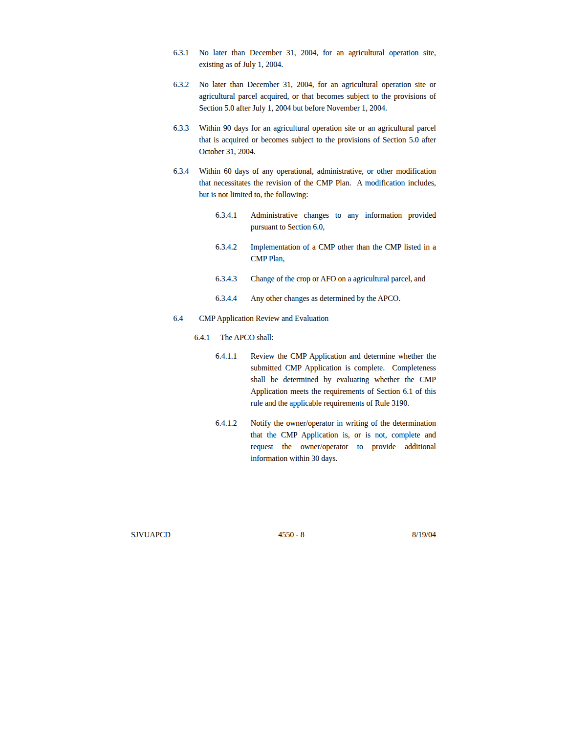6.3.1
No later than December 31, 2004, for an agricultural operation site, existing as of July 1, 2004.
6.3.2
No later than December 31, 2004, for an agricultural operation site or agricultural parcel acquired, or that becomes subject to the provisions of Section 5.0 after July 1, 2004 but before November 1, 2004.
6.3.3
Within 90 days for an agricultural operation site or an agricultural parcel that is acquired or becomes subject to the provisions of Section 5.0 after October 31, 2004.
6.3.4
Within 60 days of any operational, administrative, or other modification that necessitates the revision of the CMP Plan. A modification includes, but is not limited to, the following:
6.3.4.1
Administrative changes to any information provided pursuant to Section 6.0,
6.3.4.2
Implementation of a CMP other than the CMP listed in a CMP Plan,
6.3.4.3
Change of the crop or AFO on a agricultural parcel, and
6.3.4.4
Any other changes as determined by the APCO.
6.4
CMP Application Review and Evaluation
6.4.1
The APCO shall:
6.4.1.1
Review the CMP Application and determine whether the submitted CMP Application is complete. Completeness shall be determined by evaluating whether the CMP Application meets the requirements of Section 6.1 of this rule and the applicable requirements of Rule 3190.
6.4.1.2
Notify the owner/operator in writing of the determination that the CMP Application is, or is not, complete and request the owner/operator to provide additional information within 30 days.
SJVUAPCD
4550 - 8
8/19/04